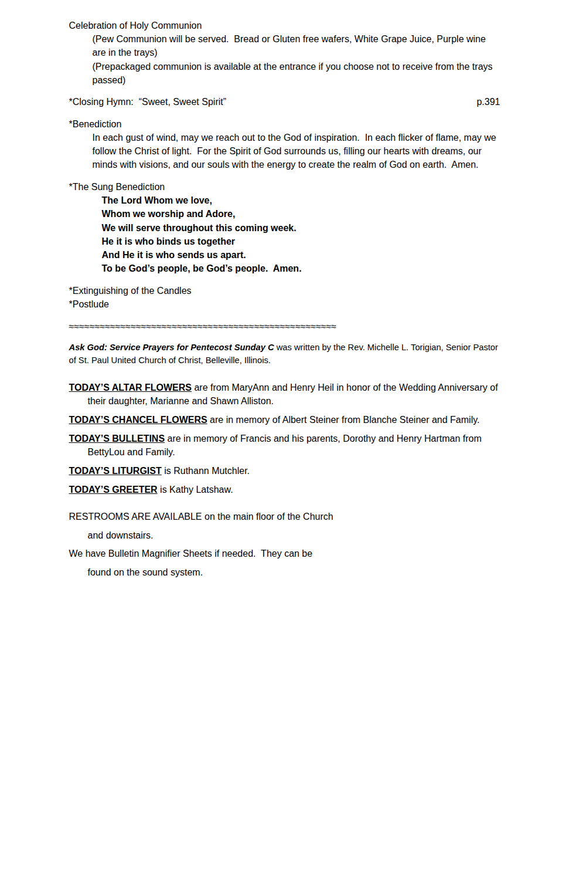Celebration of Holy Communion
(Pew Communion will be served. Bread or Gluten free wafers, White Grape Juice, Purple wine are in the trays)
(Prepackaged communion is available at the entrance if you choose not to receive from the trays passed)
p.391 *Closing Hymn: “Sweet, Sweet Spirit”
*Benediction
In each gust of wind, may we reach out to the God of inspiration. In each flicker of flame, may we follow the Christ of light. For the Spirit of God surrounds us, filling our hearts with dreams, our minds with visions, and our souls with the energy to create the realm of God on earth. Amen.
*The Sung Benediction
The Lord Whom we love,
Whom we worship and Adore,
We will serve throughout this coming week.
He it is who binds us together
And He it is who sends us apart.
To be God’s people, be God’s people. Amen.
*Extinguishing of the Candles
*Postlude
≈≈≈≈≈≈≈≈≈≈≈≈≈≈≈≈≈≈≈≈≈≈≈≈≈≈≈≈≈≈≈≈≈≈≈≈≈≈≈≈≈≈≈≈≈≈≈≈≈≈≈≈
Ask God: Service Prayers for Pentecost Sunday C was written by the Rev. Michelle L. Torigian, Senior Pastor of St. Paul United Church of Christ, Belleville, Illinois.
TODAY’S ALTAR FLOWERS are from MaryAnn and Henry Heil in honor of the Wedding Anniversary of their daughter, Marianne and Shawn Alliston.
TODAY’S CHANCEL FLOWERS are in memory of Albert Steiner from Blanche Steiner and Family.
TODAY’S BULLETINS are in memory of Francis and his parents, Dorothy and Henry Hartman from BettyLou and Family.
TODAY’S LITURGIST is Ruthann Mutchler.
TODAY’S GREETER is Kathy Latshaw.
RESTROOMS ARE AVAILABLE on the main floor of the Church
and downstairs.
We have Bulletin Magnifier Sheets if needed. They can be
found on the sound system.